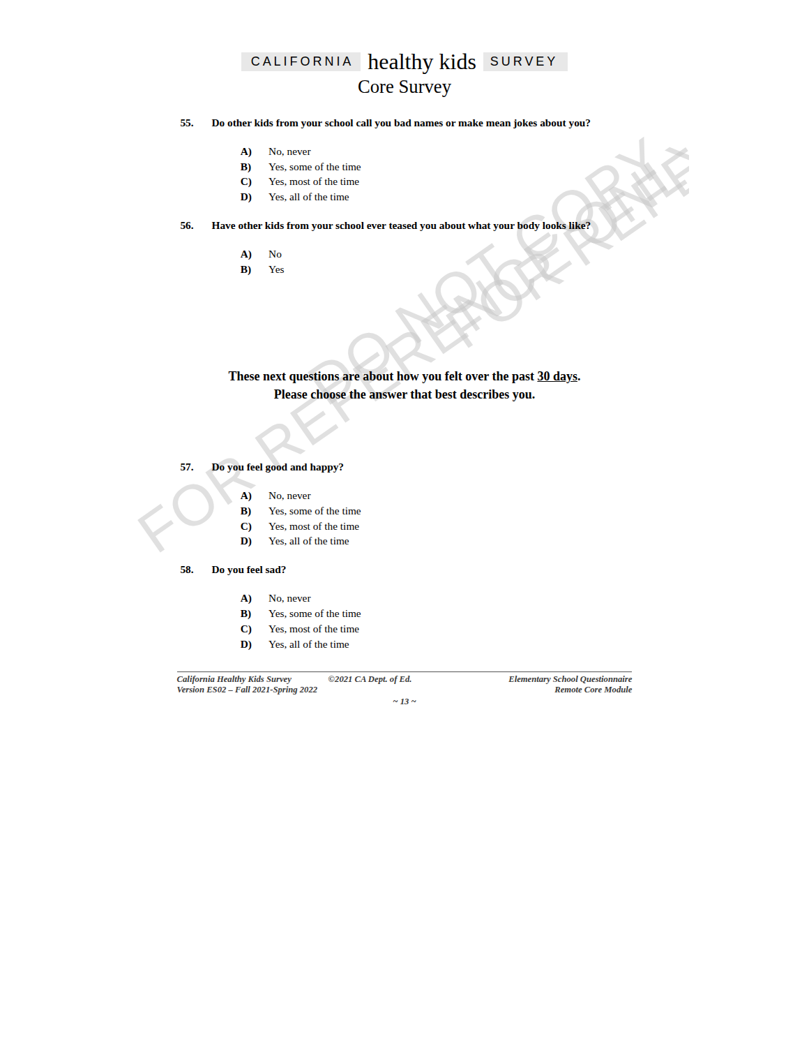FOR REFERENCE ONLY
FOR REFERENCE ONLY
DO NOT COPY
CALIFORNIA
healthy kids
SURVEY
Core Survey
55.
Do other kids from your school call you bad names or make mean jokes about you?
A) No, never
B) Yes, some of the time
C) Yes, most of the time
D) Yes, all of the time
56.
Have other kids from your school ever teased you about what your body looks like?
A) No
B) Yes
These next questions are about how you felt over the past 30 days.
Please choose the answer that best describes you.
57.
Do you feel good and happy?
A) No, never
B) Yes, some of the time
C) Yes, most of the time
D) Yes, all of the time
58.
Do you feel sad?
A) No, never
B) Yes, some of the time
C) Yes, most of the time
D) Yes, all of the time
California Healthy Kids Survey ©2021 CA Dept. of Ed. Version ES02 – Fall 2021-Spring 2022
Elementary School Questionnaire Remote Core Module
~ 13 ~